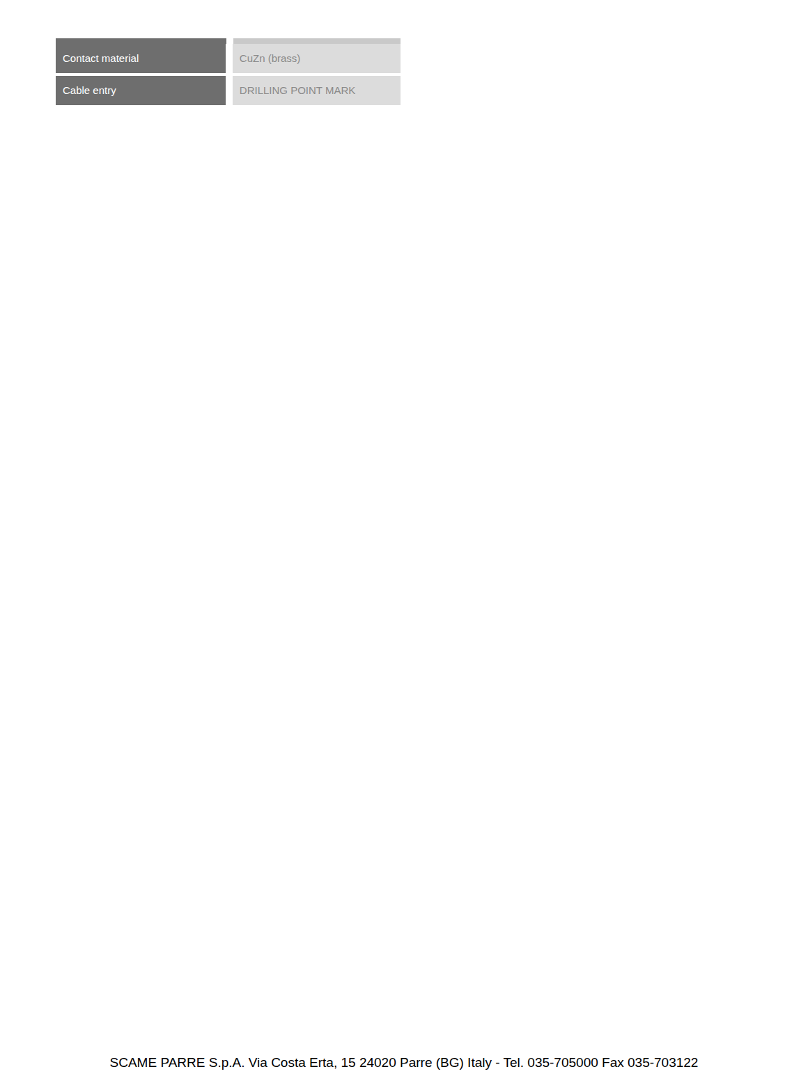| Contact material | CuZn (brass) |
| Cable entry | DRILLING POINT MARK |
SCAME PARRE S.p.A. Via Costa Erta, 15 24020 Parre (BG) Italy - Tel. 035-705000 Fax 035-703122